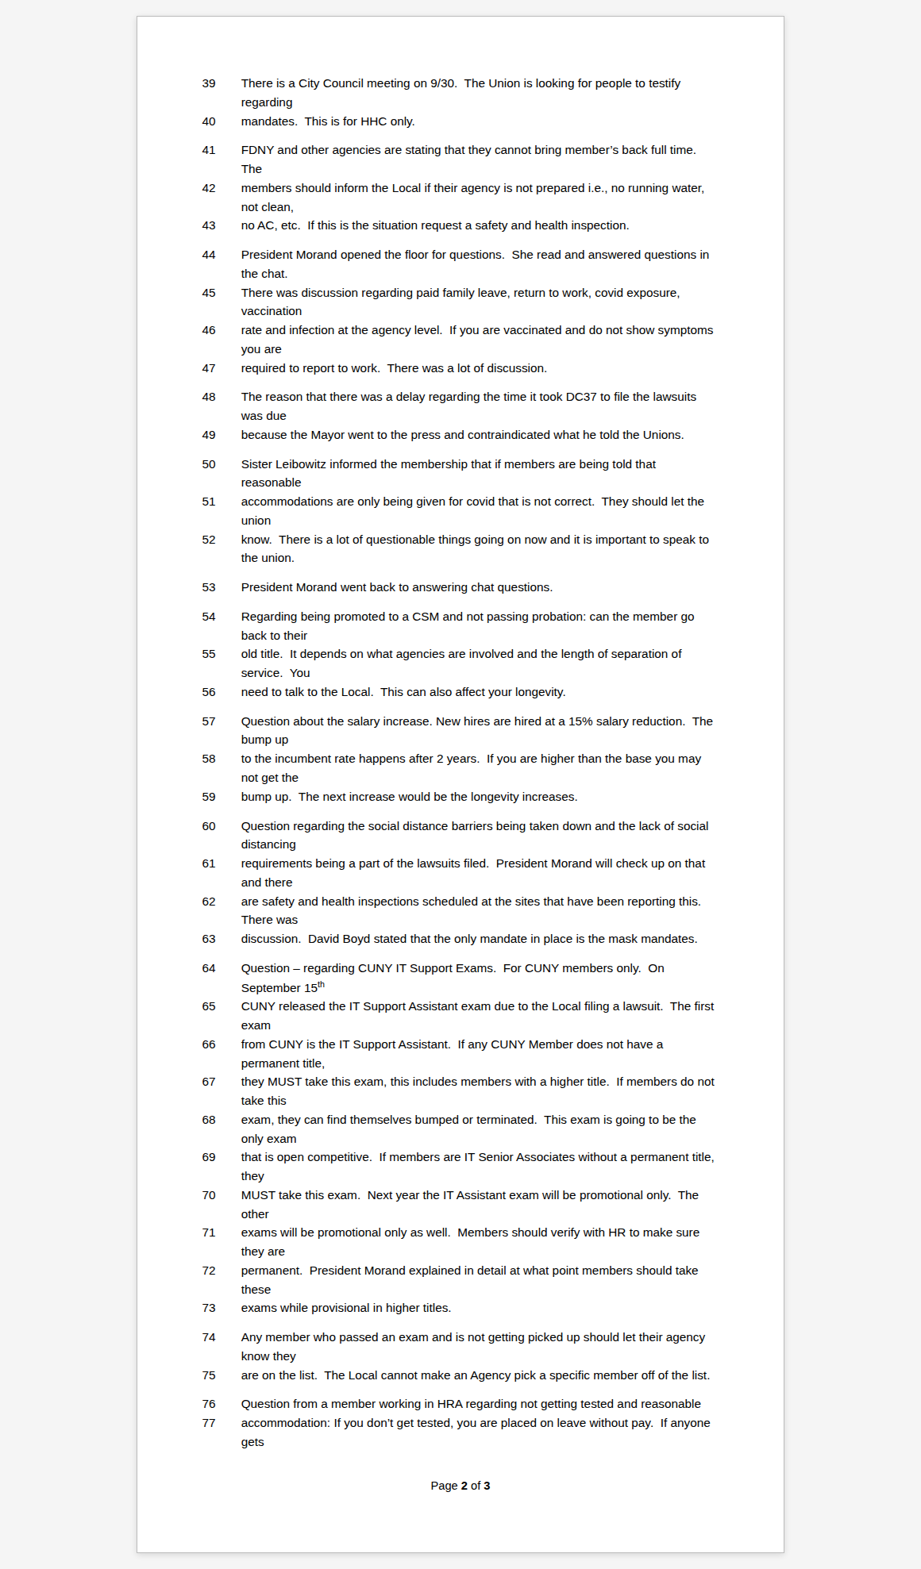There is a City Council meeting on 9/30. The Union is looking for people to testify regarding
mandates. This is for HHC only.
FDNY and other agencies are stating that they cannot bring member’s back full time. The
members should inform the Local if their agency is not prepared i.e., no running water, not clean,
no AC, etc. If this is the situation request a safety and health inspection.
President Morand opened the floor for questions. She read and answered questions in the chat.
There was discussion regarding paid family leave, return to work, covid exposure, vaccination
rate and infection at the agency level. If you are vaccinated and do not show symptoms you are
required to report to work. There was a lot of discussion.
The reason that there was a delay regarding the time it took DC37 to file the lawsuits was due
because the Mayor went to the press and contraindicated what he told the Unions.
Sister Leibowitz informed the membership that if members are being told that reasonable
accommodations are only being given for covid that is not correct. They should let the union
know. There is a lot of questionable things going on now and it is important to speak to the union.
President Morand went back to answering chat questions.
Regarding being promoted to a CSM and not passing probation: can the member go back to their
old title. It depends on what agencies are involved and the length of separation of service. You
need to talk to the Local. This can also affect your longevity.
Question about the salary increase. New hires are hired at a 15% salary reduction. The bump up
to the incumbent rate happens after 2 years. If you are higher than the base you may not get the
bump up. The next increase would be the longevity increases.
Question regarding the social distance barriers being taken down and the lack of social distancing
requirements being a part of the lawsuits filed. President Morand will check up on that and there
are safety and health inspections scheduled at the sites that have been reporting this. There was
discussion. David Boyd stated that the only mandate in place is the mask mandates.
Question – regarding CUNY IT Support Exams. For CUNY members only. On September 15th
CUNY released the IT Support Assistant exam due to the Local filing a lawsuit. The first exam
from CUNY is the IT Support Assistant. If any CUNY Member does not have a permanent title,
they MUST take this exam, this includes members with a higher title. If members do not take this
exam, they can find themselves bumped or terminated. This exam is going to be the only exam
that is open competitive. If members are IT Senior Associates without a permanent title, they
MUST take this exam. Next year the IT Assistant exam will be promotional only. The other
exams will be promotional only as well. Members should verify with HR to make sure they are
permanent. President Morand explained in detail at what point members should take these
exams while provisional in higher titles.
Any member who passed an exam and is not getting picked up should let their agency know they
are on the list. The Local cannot make an Agency pick a specific member off of the list.
Question from a member working in HRA regarding not getting tested and reasonable
accommodation: If you don’t get tested, you are placed on leave without pay. If anyone gets
Page 2 of 3